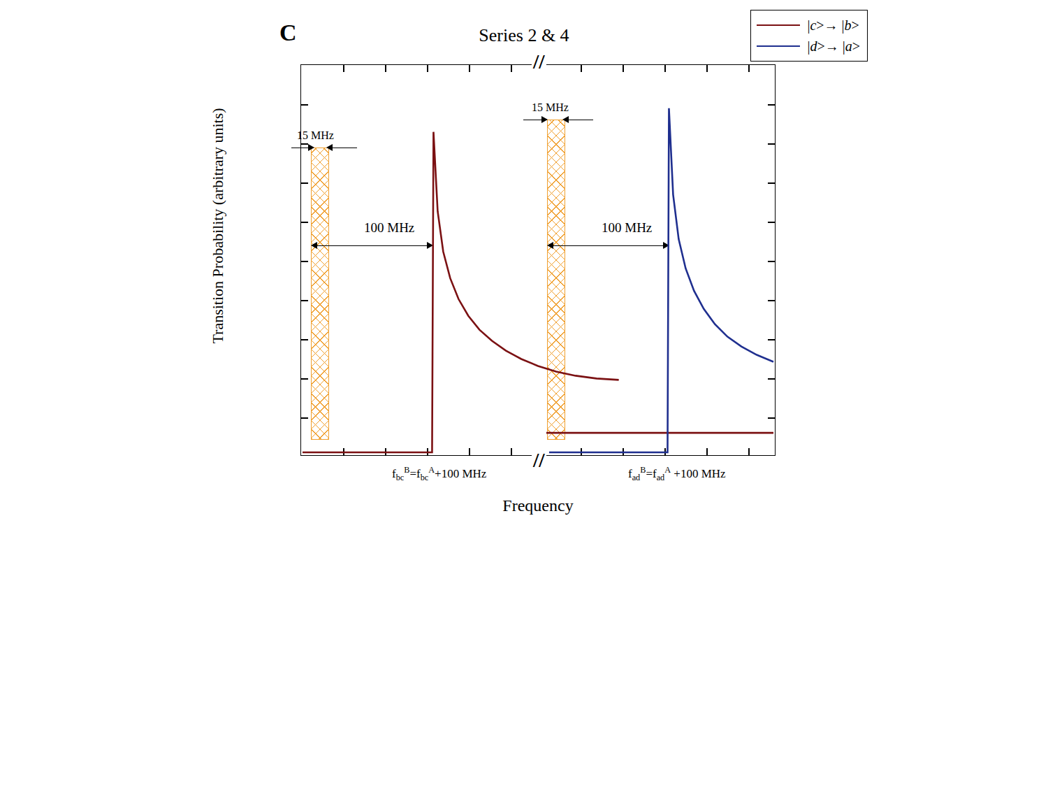C
Series 2 & 4
|c>→ |b>
|d>→ |a>
Transition Probability (arbitrary units)
//
//
15 MHz
15 MHz
100 MHz
100 MHz
fbcB=fbcA+100 MHz
fadB=fadA +100 MHz
Frequency